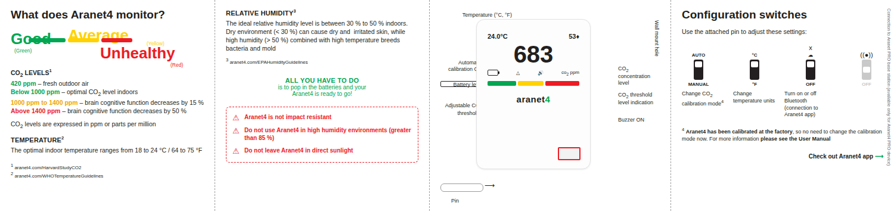What does Aranet4 monitor?
Good Average Unhealthy (Green) (Yellow) (Red)
CO2 LEVELS1
420 ppm – fresh outdoor air
Below 1000 ppm – optimal CO2 level indoors
1000 ppm to 1400 ppm – brain cognitive function decreases by 15 %
Above 1400 ppm – brain cognitive function decreases by 50 %
CO2 levels are expressed in ppm or parts per million
TEMPERATURE2
The optimal indoor temperature ranges from 18 to 24 °C / 64 to 75 °F
1 aranet4.com/HarvardStudyCO2
2 aranet4.com/WHOTemperatureGuidelines
RELATIVE HUMIDITY3
The ideal relative humidity level is between 30 % to 50 % indoors. Dry environment (< 30 %) can cause dry and irritated skin, while high humidity (> 50 %) combined with high temperature breeds bacteria and mold
3 aranet4.com/EPAHumidityGuidelines
ALL YOU HAVE TO DO
is to pop in the batteries and your
Aranet4 is ready to go!
⚠ Aranet4 is not impact resistant
⚠ Do not use Aranet4 in high humidity environments (greater than 85 %)
⚠ Do not leave Aranet4 in direct sunlight
Temperature (°C, °F)
Relative humidity (%)
Wall mount hole
Automatic calibration ON
Battery level
Adjustable CO2 thresholds
CO2 concentration level
CO2 threshold level indication
Buzzer ON
24.0°C 53♦
683
△ 🔊 co2 ppm
aranet4
Pin
⟶
Configuration switches
Use the attached pin to adjust these settings:
AUTO
MANUAL
°C
°F
x
☁
OFF
((●))
OFF
Change CO2 calibration mode4
Change temperature units
Turn on or off Bluetooth (connection to Aranet4 app)
4 Aranet4 has been calibrated at the factory, so no need to change the calibration mode now. For more information please see the User Manual
Check out Aranet4 app ⟶
Connection to Aranet PRO base station (available only for Aranet4 PRO device)